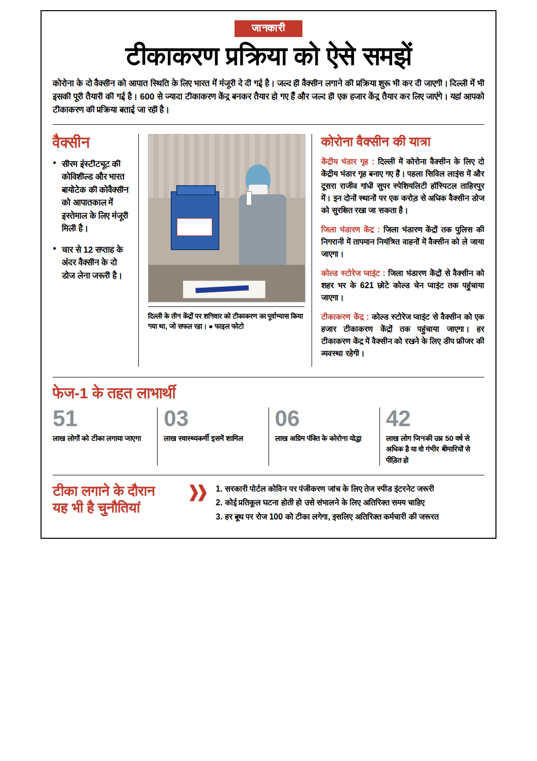जानकारी
टीकाकरण प्रक्रिया को ऐसे समझें
कोरोना के दो वैक्सीन को आपात स्थिति के लिए भारत में मंजूरी दे दी गई है। जल्द ही वैक्सीन लगाने की प्रक्रिया शुरू भी कर दी जाएगी। दिल्ली में भी इसकी पूरी तैयारी की गई है। 600 से ज्यादा टीकाकरण केंद्र बनकर तैयार हो गए हैं और जल्द ही एक हजार केंद्र तैयार कर लिए जाएंगे। यहां आपको टीकाकरण की प्रक्रिया बताई जा रही है।
वैक्सीन
सीरम इंस्टीट्यूट की कोविशील्ड और भारत बायोटेक की कोवैक्सीन को आपातकाल में इस्तेमाल के लिए मंजूरी मिली है।
चार से 12 सप्ताह के अंदर वैक्सीन के दो डोज लेना जरूरी है।
दिल्ली के तीन केंद्रों पर शनिवार को टीकाकरण का पूर्वाभ्यास किया गया था, जो सफल रहा। ● फाइल फोटो
कोरोना वैक्सीन की यात्रा
केंद्रीय भंडार गृह : दिल्ली में कोरोना वैक्सीन के लिए दो केंद्रीय भंडार गृह बनाए गए हैं। पहला सिविल लाइंस में और दूसरा राजीव गांधी सुपर स्पेशियलिटी हॉस्पिटल ताहिरपुर में। इन दोनों स्थानों पर एक करोड़ से अधिक वैक्सीन डोज को सुरक्षित रखा जा सकता है।
जिला भंडारण केंद्र : जिला भंडारण केंद्रों तक पुलिस की निगरानी में तापमान नियंत्रित वाहनों में वैक्सीन को ले जाया जाएगा।
कोल्ड स्टोरेज प्वाइंट : जिला भंडारण केंद्रों से वैक्सीन को शहर भर के 621 छोटे कोल्ड चेन प्वाइंट तक पहुंचाया जाएगा।
टीकाकरण केंद्र : कोल्ड स्टोरेज प्वाइंट से वैक्सीन को एक हजार टीकाकरण केंद्रों तक पहुंचाया जाएगा। हर टीकाकरण केंद्र में वैक्सीन को रखने के लिए डीप फ्रीजर की व्यवस्था रहेगी।
फेज-1 के तहत लाभार्थी
51
लाख लोगों को टीका लगाया जाएगा
03
लाख स्वास्थ्यकर्मी इसमें शामिल
06
लाख अग्रिम पंक्ति के कोरोना योद्धा
42
लाख लोग जिनकी उम्र 50 वर्ष से अधिक है या वो गंभीर बीमारियों से पीड़ित हो
टीका लगाने के दौरान
यह भी है चुनौतियां
❯❯
सरकारी पोर्टल कोविन पर पंजीकरण जांच के लिए तेज स्पीड इंटरनेट जरूरी
कोई प्रतिकूल घटना होती हो उसे संभालने के लिए अतिरिक्त समय चाहिए
हर बूथ पर रोज 100 को टीका लगेगा, इसलिए अतिरिक्त कर्मचारी की जरूरत